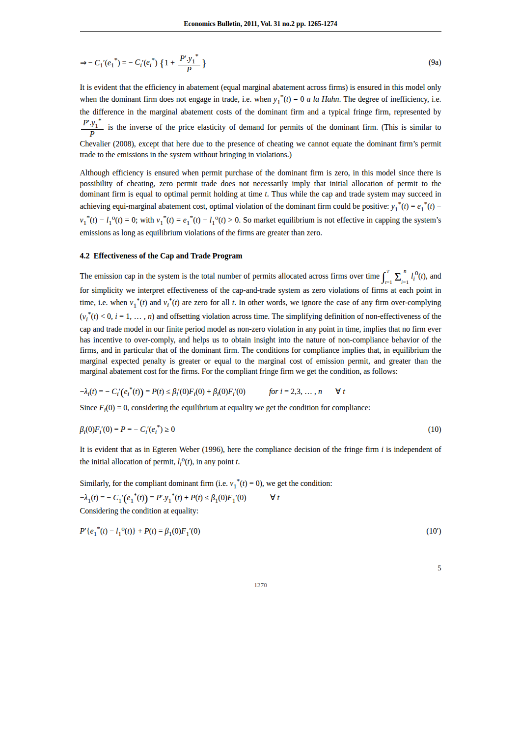Economics Bulletin, 2011, Vol. 31 no.2 pp. 1265-1274
⇒ − C1′(e1*) = − Ci′(ei*) {1 + P′.y1*P}
(9a)
It is evident that the efficiency in abatement (equal marginal abatement across firms) is ensured in this model only when the dominant firm does not engage in trade, i.e. when y1*(t) = 0 a la Hahn. The degree of inefficiency, i.e. the difference in the marginal abatement costs of the dominant firm and a typical fringe firm, represented by P′.y1*P is the inverse of the price elasticity of demand for permits of the dominant firm. (This is similar to Chevalier (2008), except that here due to the presence of cheating we cannot equate the dominant firm’s permit trade to the emissions in the system without bringing in violations.)
Although efficiency is ensured when permit purchase of the dominant firm is zero, in this model since there is possibility of cheating, zero permit trade does not necessarily imply that initial allocation of permit to the dominant firm is equal to optimal permit holding at time t. Thus while the cap and trade system may succeed in achieving equi-marginal abatement cost, optimal violation of the dominant firm could be positive: y1*(t) = e1*(t) − v1*(t) − l1o(t) = 0; with v1*(t) = e1*(t) − l1o(t) > 0. So market equilibrium is not effective in capping the system’s emissions as long as equilibrium violations of the firms are greater than zero.
4.2 Effectiveness of the Cap and Trade Program
The emission cap in the system is the total number of permits allocated across firms over time ∫ T
t=1 Σn
i=1 li0(t), and for simplicity we interpret effectiveness of the cap-and-trade system as zero violations of firms at each point in time, i.e. when v1*(t) and vi*(t) are zero for all t. In other words, we ignore the case of any firm over-complying (vi*(t) < 0, i = 1, … , n) and offsetting violation across time. The simplifying definition of non-effectiveness of the cap and trade model in our finite period model as non-zero violation in any point in time, implies that no firm ever has incentive to over-comply, and helps us to obtain insight into the nature of non-compliance behavior of the firms, and in particular that of the dominant firm. The conditions for compliance implies that, in equilibrium the marginal expected penalty is greater or equal to the marginal cost of emission permit, and greater than the marginal abatement cost for the firms. For the compliant fringe firm we get the condition, as follows:
−λi(t) = − Ci′(ei*(t)) = P(t) ≤ βi′(0)Fi(0) + βi(0)Fi′(0) for i = 2,3, … , n ∀ t
Since Fi(0) = 0, considering the equilibrium at equality we get the condition for compliance:
βi(0)Fi′(0) = P = − Ci′(ei*) ≥ 0
(10)
It is evident that as in Egteren Weber (1996), here the compliance decision of the fringe firm i is independent of the initial allocation of permit, lio(t), in any point t.
Similarly, for the compliant dominant firm (i.e. v1*(t) = 0), we get the condition:
−λ1(t) = − C1′(e1*(t)) = P′.y1*(t) + P(t) ≤ β1(0)F1′(0) ∀ t
Considering the condition at equality:
P′{e1*(t) − l1o(t)} + P(t) = β1(0)F1′(0)
(10′)
5
1270